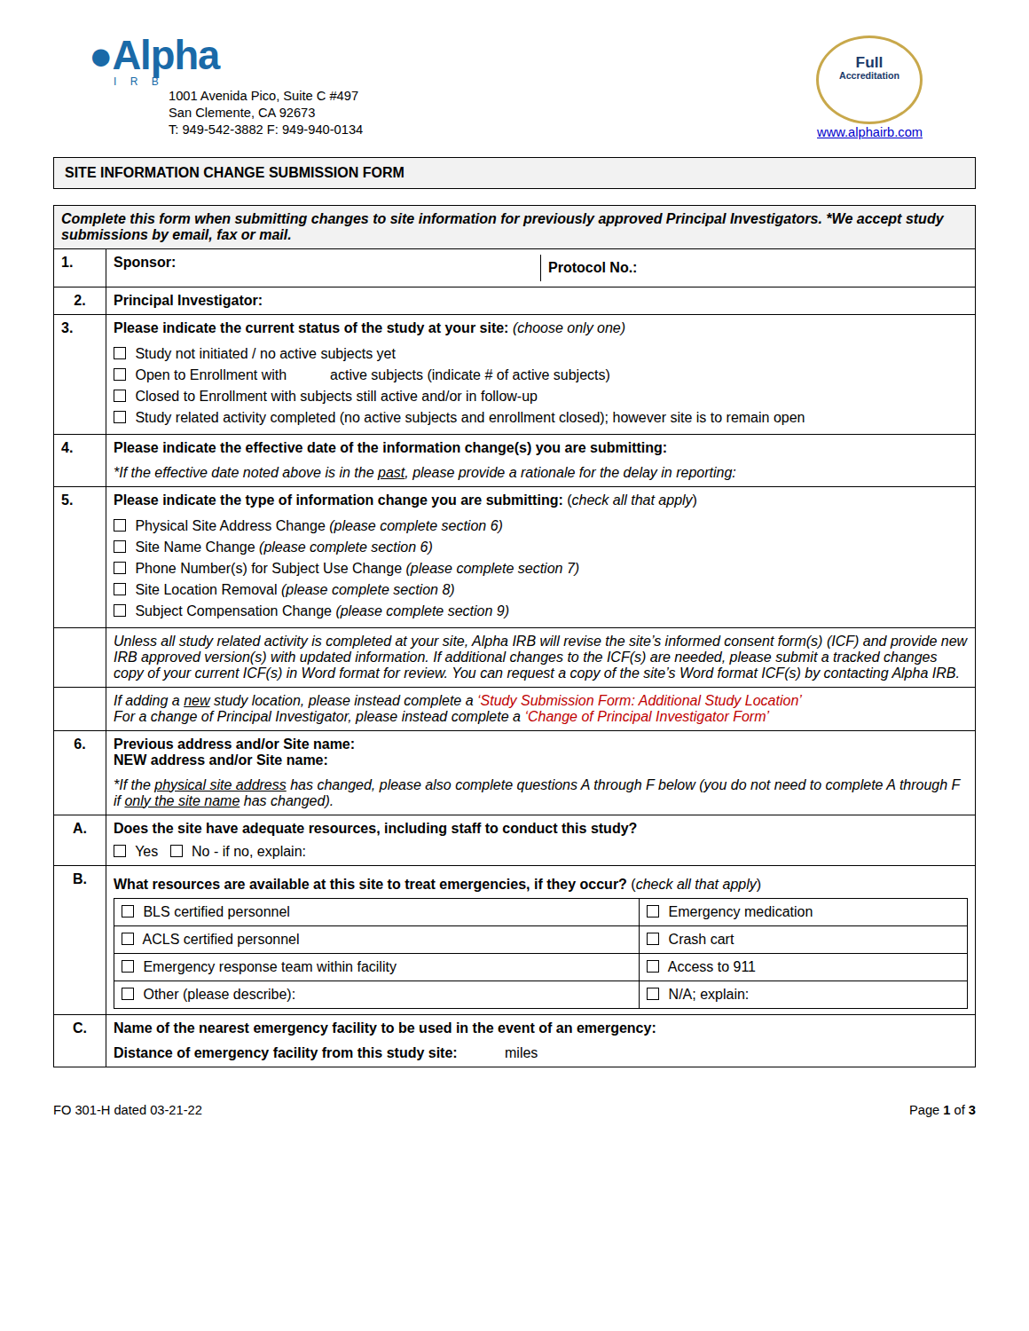●Alpha
I R B
Full Accreditation
1001 Avenida Pico, Suite C #497
San Clemente, CA 92673
T: 949-542-3882 F: 949-940-0134
www.alphairb.com
SITE INFORMATION CHANGE SUBMISSION FORM
| Complete this form when submitting changes to site information for previously approved Principal Investigators. *We accept study submissions by email, fax or mail. |
| 1. | / Sponsor: / Protocol No.: / |
| 2. | Principal Investigator: |
| 3. | Please indicate the current status of the study at your site: (choose only one) Study not initiated / no active subjects yet Open to Enrollment with active subjects (indicate # of active subjects) Closed to Enrollment with subjects still active and/or in follow-up Study related activity completed (no active subjects and enrollment closed); however site is to remain open |
| 4. | Please indicate the effective date of the information change(s) you are submitting: *If the effective date noted above is in the past , please provide a rationale for the delay in reporting: |
| 5. | Please indicate the type of information change you are submitting: ( check all that apply ) Physical Site Address Change (please complete section 6) Site Name Change (please complete section 6) Phone Number(s) for Subject Use Change (please complete section 7) Site Location Removal (please complete section 8) Subject Compensation Change (please complete section 9) |
| | Unless all study related activity is completed at your site, Alpha IRB will revise the site’s informed consent form(s) (ICF) and provide new IRB approved version(s) with updated information. If additional changes to the ICF(s) are needed, please submit a tracked changes copy of your current ICF(s) in Word format for review. You can request a copy of the site’s Word format ICF(s) by contacting Alpha IRB. |
| | If adding a new study location, please instead complete a ‘Study Submission Form: Additional Study Location’ For a change of Principal Investigator, please instead complete a ‘Change of Principal Investigator Form’ |
| 6. | Previous address and/or Site name: NEW address and/or Site name: *If the physical site address has changed, please also complete questions A through F below (you do not need to complete A through F if only the site name has changed). |
| A. | Does the site have adequate resources, including staff to conduct this study? Yes No - if no, explain: |
| B. | What resources are available at this site to treat emergencies, if they occur? ( check all that apply ) / BLS certified personnel / Emergency medication / / ACLS certified personnel / Crash cart / / Emergency response team within facility / Access to 911 / / Other (please describe): / N/A; explain: / |
| C. | Name of the nearest emergency facility to be used in the event of an emergency: Distance of emergency facility from this study site: miles |
FO 301-H dated 03-21-22
Page 1 of 3